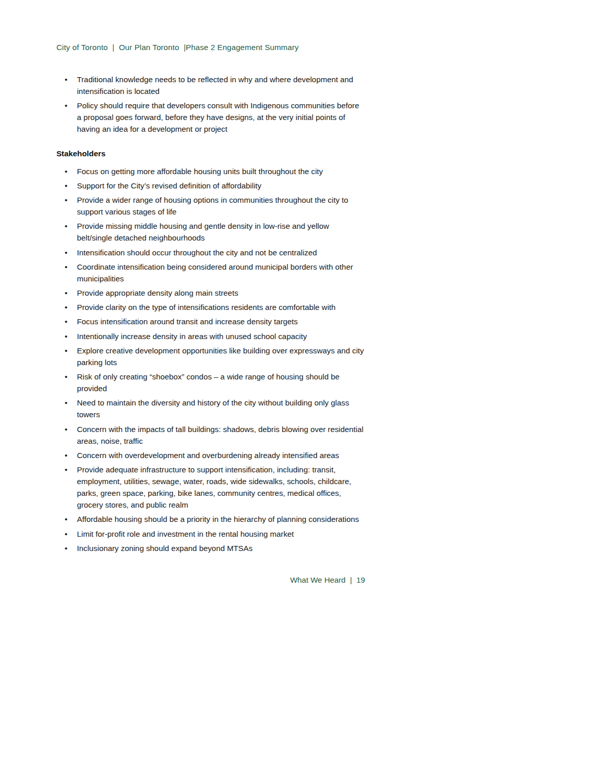City of Toronto | Our Plan Toronto |Phase 2 Engagement Summary
Traditional knowledge needs to be reflected in why and where development and intensification is located
Policy should require that developers consult with Indigenous communities before a proposal goes forward, before they have designs, at the very initial points of having an idea for a development or project
Stakeholders
Focus on getting more affordable housing units built throughout the city
Support for the City’s revised definition of affordability
Provide a wider range of housing options in communities throughout the city to support various stages of life
Provide missing middle housing and gentle density in low-rise and yellow belt/single detached neighbourhoods
Intensification should occur throughout the city and not be centralized
Coordinate intensification being considered around municipal borders with other municipalities
Provide appropriate density along main streets
Provide clarity on the type of intensifications residents are comfortable with
Focus intensification around transit and increase density targets
Intentionally increase density in areas with unused school capacity
Explore creative development opportunities like building over expressways and city parking lots
Risk of only creating “shoebox” condos – a wide range of housing should be provided
Need to maintain the diversity and history of the city without building only glass towers
Concern with the impacts of tall buildings: shadows, debris blowing over residential areas, noise, traffic
Concern with overdevelopment and overburdening already intensified areas
Provide adequate infrastructure to support intensification, including: transit, employment, utilities, sewage, water, roads, wide sidewalks, schools, childcare, parks, green space, parking, bike lanes, community centres, medical offices, grocery stores, and public realm
Affordable housing should be a priority in the hierarchy of planning considerations
Limit for-profit role and investment in the rental housing market
Inclusionary zoning should expand beyond MTSAs
What We Heard | 19